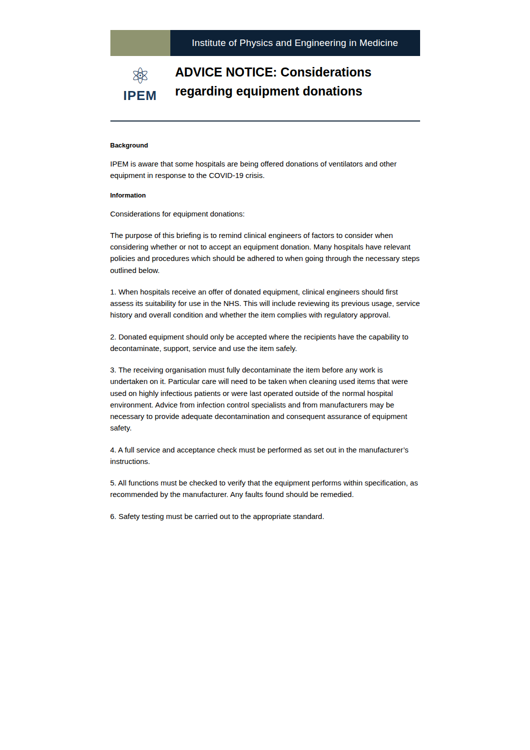Institute of Physics and Engineering in Medicine
⚛
IPEM
ADVICE NOTICE: Considerations regarding equipment donations
Background
IPEM is aware that some hospitals are being offered donations of ventilators and other equipment in response to the COVID-19 crisis.
Information
Considerations for equipment donations:
The purpose of this briefing is to remind clinical engineers of factors to consider when considering whether or not to accept an equipment donation. Many hospitals have relevant policies and procedures which should be adhered to when going through the necessary steps outlined below.
1. When hospitals receive an offer of donated equipment, clinical engineers should first assess its suitability for use in the NHS. This will include reviewing its previous usage, service history and overall condition and whether the item complies with regulatory approval.
2. Donated equipment should only be accepted where the recipients have the capability to decontaminate, support, service and use the item safely.
3. The receiving organisation must fully decontaminate the item before any work is undertaken on it. Particular care will need to be taken when cleaning used items that were used on highly infectious patients or were last operated outside of the normal hospital environment. Advice from infection control specialists and from manufacturers may be necessary to provide adequate decontamination and consequent assurance of equipment safety.
4. A full service and acceptance check must be performed as set out in the manufacturer’s instructions.
5. All functions must be checked to verify that the equipment performs within specification, as recommended by the manufacturer. Any faults found should be remedied.
6. Safety testing must be carried out to the appropriate standard.